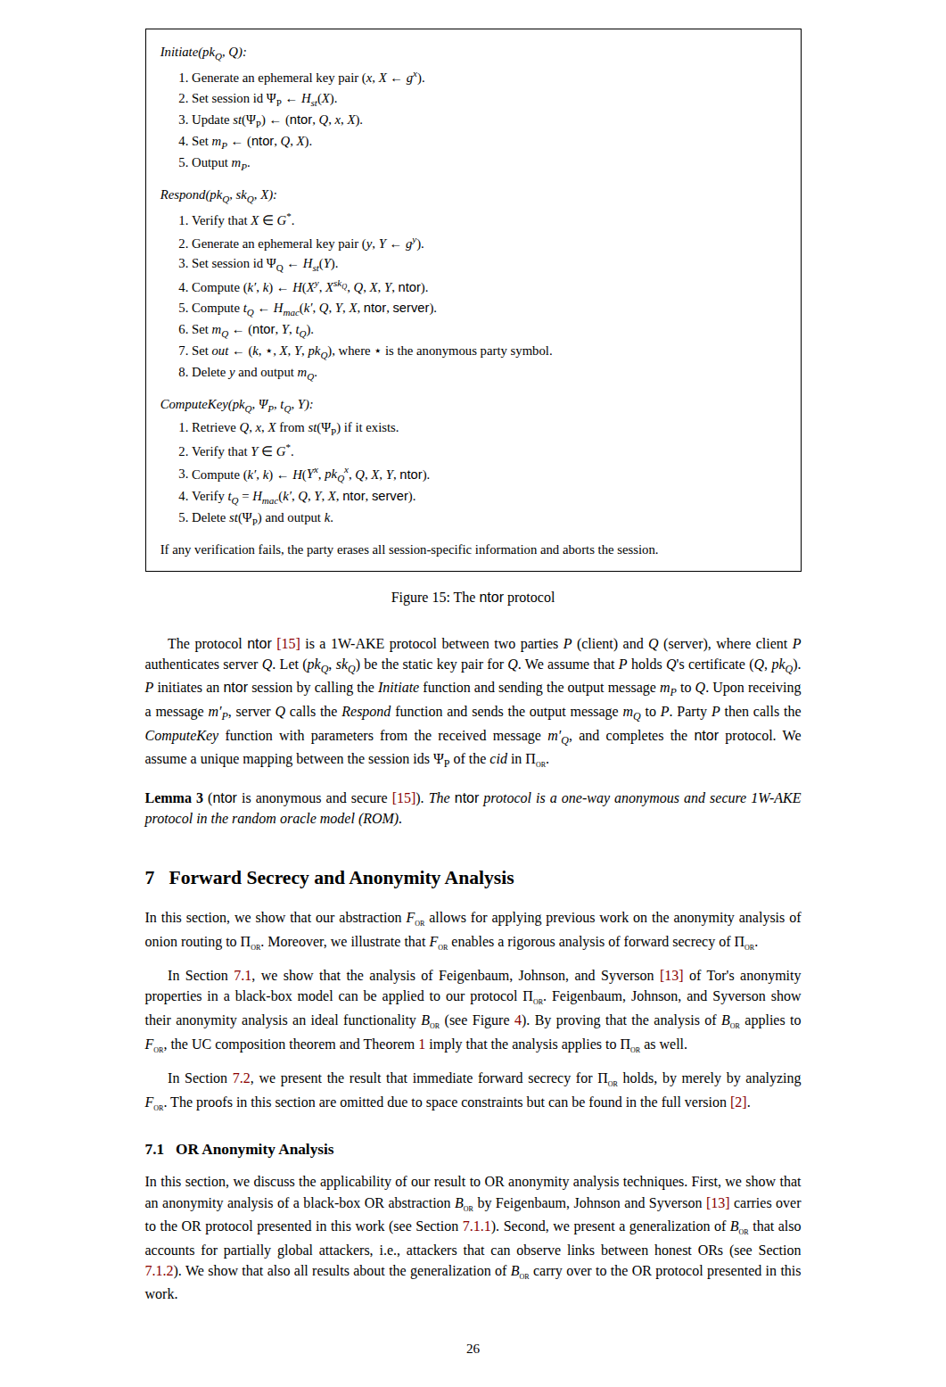Initiate(pkQ, Q):
Generate an ephemeral key pair (x, X ← gx).
Set session id ΨP ← Hst(X).
Update st(ΨP) ← (ntor, Q, x, X).
Set mP ← (ntor, Q, X).
Output mP.
Respond(pkQ, skQ, X):
Verify that X ∈ G*.
Generate an ephemeral key pair (y, Y ← gy).
Set session id ΨQ ← Hst(Y).
Compute (k′, k) ← H(Xy, XskQ, Q, X, Y, ntor).
Compute tQ ← Hmac(k′, Q, Y, X, ntor, server).
Set mQ ← (ntor, Y, tQ).
Set out ← (k, ⋆, X, Y, pkQ), where ⋆ is the anonymous party symbol.
Delete y and output mQ.
ComputeKey(pkQ, ΨP, tQ, Y):
Retrieve Q, x, X from st(ΨP) if it exists.
Verify that Y ∈ G*.
Compute (k′, k) ← H(Yx, pkQx, Q, X, Y, ntor).
Verify tQ = Hmac(k′, Q, Y, X, ntor, server).
Delete st(ΨP) and output k.
If any verification fails, the party erases all session-specific information and aborts the session.
Figure 15: The ntor protocol
The protocol ntor [15] is a 1W-AKE protocol between two parties P (client) and Q (server), where client P authenticates server Q. Let (pkQ, skQ) be the static key pair for Q. We assume that P holds Q's certificate (Q, pkQ). P initiates an ntor session by calling the Initiate function and sending the output message mP to Q. Upon receiving a message m′P, server Q calls the Respond function and sends the output message mQ to P. Party P then calls the ComputeKey function with parameters from the received message m′Q, and completes the ntor protocol. We assume a unique mapping between the session ids ΨP of the cid in Πor.
Lemma 3 (ntor is anonymous and secure [15]). The ntor protocol is a one-way anonymous and secure 1W-AKE protocol in the random oracle model (ROM).
7 Forward Secrecy and Anonymity Analysis
In this section, we show that our abstraction For allows for applying previous work on the anonymity analysis of onion routing to Πor. Moreover, we illustrate that For enables a rigorous analysis of forward secrecy of Πor.
In Section 7.1, we show that the analysis of Feigenbaum, Johnson, and Syverson [13] of Tor's anonymity properties in a black-box model can be applied to our protocol Πor. Feigenbaum, Johnson, and Syverson show their anonymity analysis an ideal functionality Bor (see Figure 4). By proving that the analysis of Bor applies to For, the UC composition theorem and Theorem 1 imply that the analysis applies to Πor as well.
In Section 7.2, we present the result that immediate forward secrecy for Πor holds, by merely by analyzing For. The proofs in this section are omitted due to space constraints but can be found in the full version [2].
7.1 OR Anonymity Analysis
In this section, we discuss the applicability of our result to OR anonymity analysis techniques. First, we show that an anonymity analysis of a black-box OR abstraction Bor by Feigenbaum, Johnson and Syverson [13] carries over to the OR protocol presented in this work (see Section 7.1.1). Second, we present a generalization of Bor that also accounts for partially global attackers, i.e., attackers that can observe links between honest ORs (see Section 7.1.2). We show that also all results about the generalization of Bor carry over to the OR protocol presented in this work.
26